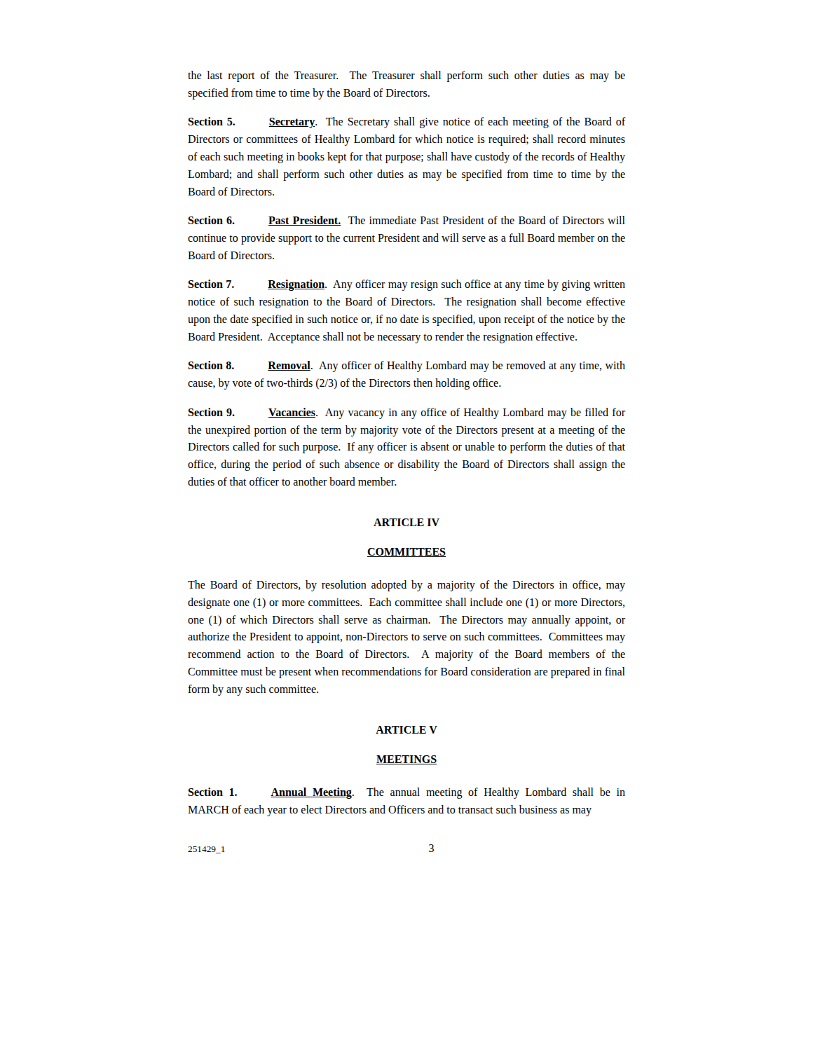the last report of the Treasurer. The Treasurer shall perform such other duties as may be specified from time to time by the Board of Directors.
Section 5. Secretary. The Secretary shall give notice of each meeting of the Board of Directors or committees of Healthy Lombard for which notice is required; shall record minutes of each such meeting in books kept for that purpose; shall have custody of the records of Healthy Lombard; and shall perform such other duties as may be specified from time to time by the Board of Directors.
Section 6. Past President. The immediate Past President of the Board of Directors will continue to provide support to the current President and will serve as a full Board member on the Board of Directors.
Section 7. Resignation. Any officer may resign such office at any time by giving written notice of such resignation to the Board of Directors. The resignation shall become effective upon the date specified in such notice or, if no date is specified, upon receipt of the notice by the Board President. Acceptance shall not be necessary to render the resignation effective.
Section 8. Removal. Any officer of Healthy Lombard may be removed at any time, with cause, by vote of two-thirds (2/3) of the Directors then holding office.
Section 9. Vacancies. Any vacancy in any office of Healthy Lombard may be filled for the unexpired portion of the term by majority vote of the Directors present at a meeting of the Directors called for such purpose. If any officer is absent or unable to perform the duties of that office, during the period of such absence or disability the Board of Directors shall assign the duties of that officer to another board member.
ARTICLE IV
COMMITTEES
The Board of Directors, by resolution adopted by a majority of the Directors in office, may designate one (1) or more committees. Each committee shall include one (1) or more Directors, one (1) of which Directors shall serve as chairman. The Directors may annually appoint, or authorize the President to appoint, non-Directors to serve on such committees. Committees may recommend action to the Board of Directors. A majority of the Board members of the Committee must be present when recommendations for Board consideration are prepared in final form by any such committee.
ARTICLE V
MEETINGS
Section 1. Annual Meeting. The annual meeting of Healthy Lombard shall be in MARCH of each year to elect Directors and Officers and to transact such business as may
251429_1 3